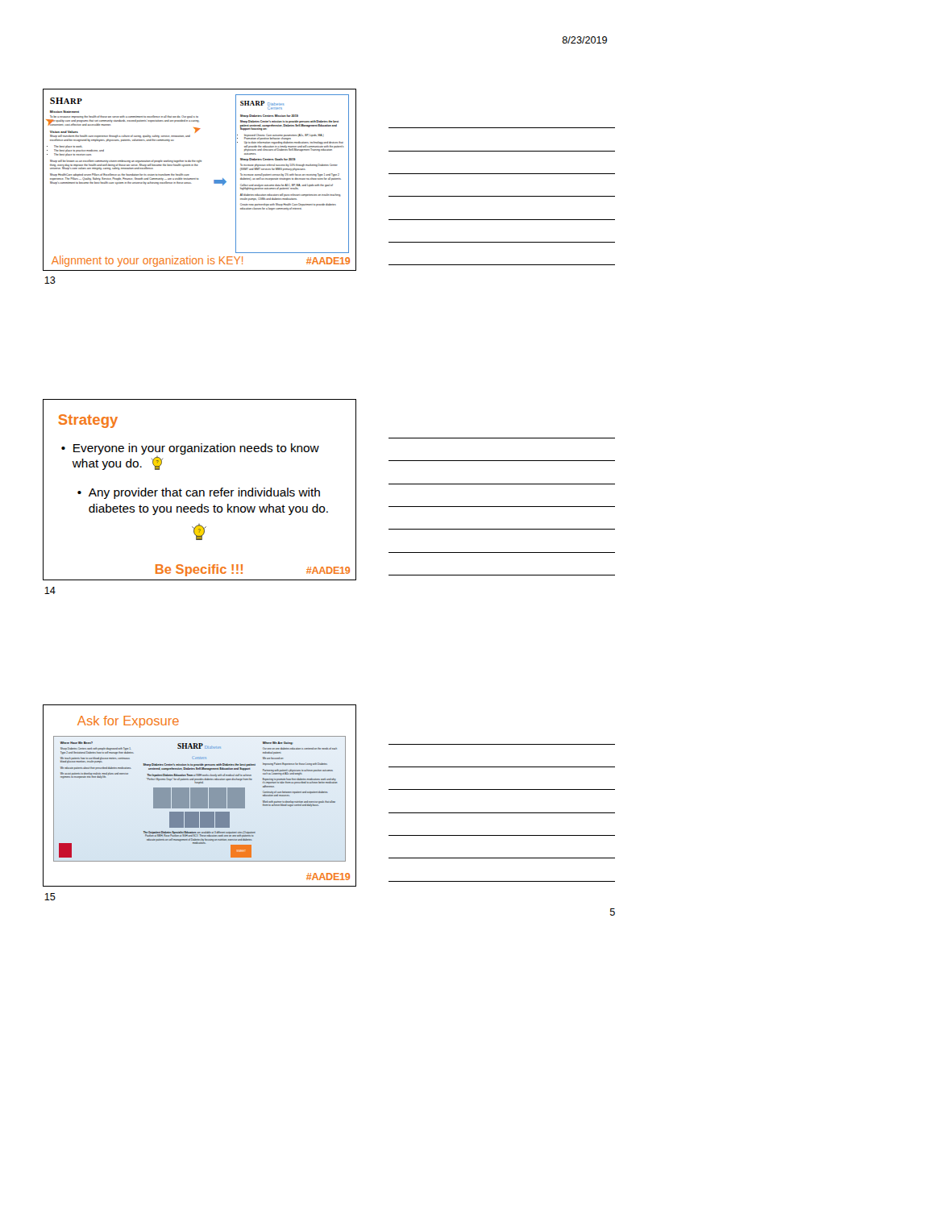8/23/2019
➤
SHARP
Mission Statement
To be a resource improving the health of those we serve with a commitment to excellence in all that we do. Our goal is to offer quality care and programs that set community standards, exceed patients' expectations and are provided in a caring, convenient, cost-effective and accessible manner.
Vision and Values
Sharp will transform the health care experience through a culture of caring, quality, safety, service, innovation, and excellence and be recognized by employees, physicians, patients, volunteers, and the community as:
The best place to work,
The best place to practice medicine, and
The best place to receive care.
Sharp will be known as an excellent community citizen embracing an organization of people working together to do the right thing, every day to improve the health and well-being of those we serve. Sharp will become the best health system in the universe. Sharp's core values are integrity, caring, safety, innovation and excellence.
Sharp HealthCare adopted seven Pillars of Excellence as the foundation for its vision to transform the health care experience. The Pillars — Quality, Safety, Service, People, Finance, Growth and Community — are a visible testament to Sharp's commitment to become the best health care system in the universe by achieving excellence in these areas.
➡
SHARP Diabetes
Centers
Sharp Diabetes Centers Mission for 2019
Sharp Diabetes Center's mission is to provide persons with Diabetes the best patient centered, comprehensive, Diabetes Self-Management Education and Support focusing on:
Improved Chronic Care outcome parameters (A1c, BP, Lipids, MA.)
Promotion of positive behavior changes
Up to date information regarding diabetes medications, technology and devices that will provide the education in a timely manner and will communicate with the patient's physicians and clinicians of Diabetes Self-Management Training education outcomes.
Sharp Diabetes Centers Goals for 2019
To increase physician referral success by 10% through marketing Diabetes Center (SSMT and MMT services for MMG primary physicians.
To increase overall patient census by 1% with focus on receiving Type 1 and Type 2 diabetes), as well as incorporate strategies to decrease no-show rates for all patients.
Collect and analyze outcome data for A1C, BP, MA, and Lipids with the goal of highlighting positive outcomes of patients' results.
All diabetes education educators will pass relevant competencies on insulin teaching, insulin pumps, CGMs and diabetes medications.
Create new partnerships with Sharp Health Care Department to provide diabetes education classes for a larger community of interest.
➤
Alignment to your organization is KEY!
#AADE19
13
Strategy
Everyone in your organization needs to know what you do. ?
Any provider that can refer individuals with diabetes to you needs to know what you do.
?
Be Specific !!!
#AADE19
14
Ask for Exposure
Where Have We Been?
Sharp Diabetes Centers work with people diagnosed with Type 1, Type 2 and Gestational Diabetes how to self manage their diabetes.
We teach patients how to use blood glucose meters, continuous blood glucose monitors, insulin pumps.
We educate patients about their prescribed diabetes medications.
We assist patients to develop realistic meal plans and exercise regimens to incorporate into their daily life.
SHARP Diabetes
Centers
Sharp Diabetes Center's mission is to provide persons with Diabetes the best patient centered, comprehensive, Diabetes Self-Management Education and Support
The Inpatient Diabetes Education Team at SMH works closely with all medical staff to achieve "Perfect Glycemic Days" for all patients and provides diabetes education upon discharge from the hospital.
The Outpatient Diabetes Specialist Educators are available at 3 different outpatient sites (Outpatient Pavilion at SMH, Rose Pavilion at SGH and SCV. These educators work one on one with patients to educate patients on self management of Diabetes by focusing on nutrition, exercise and diabetes medications.
SWEET
SUCCESS
Where We Are Going:
Our one on one diabetes education is centered on the needs of each individual patient.
We are focused on:
Improving Patient Experience for those Living with Diabetes
Partnering with patient's physicians to achieve positive outcomes such as Lowering of A1c and weight.
Expecting to promote how their diabetes medications work and why it's important to take them as prescribed to achieve better medication adherence.
Continuity of care between inpatient and outpatient diabetes education and resources.
Work with partner to develop nutrition and exercise goals that allow them to achieve blood sugar control and daily basis.
#AADE19
15
5